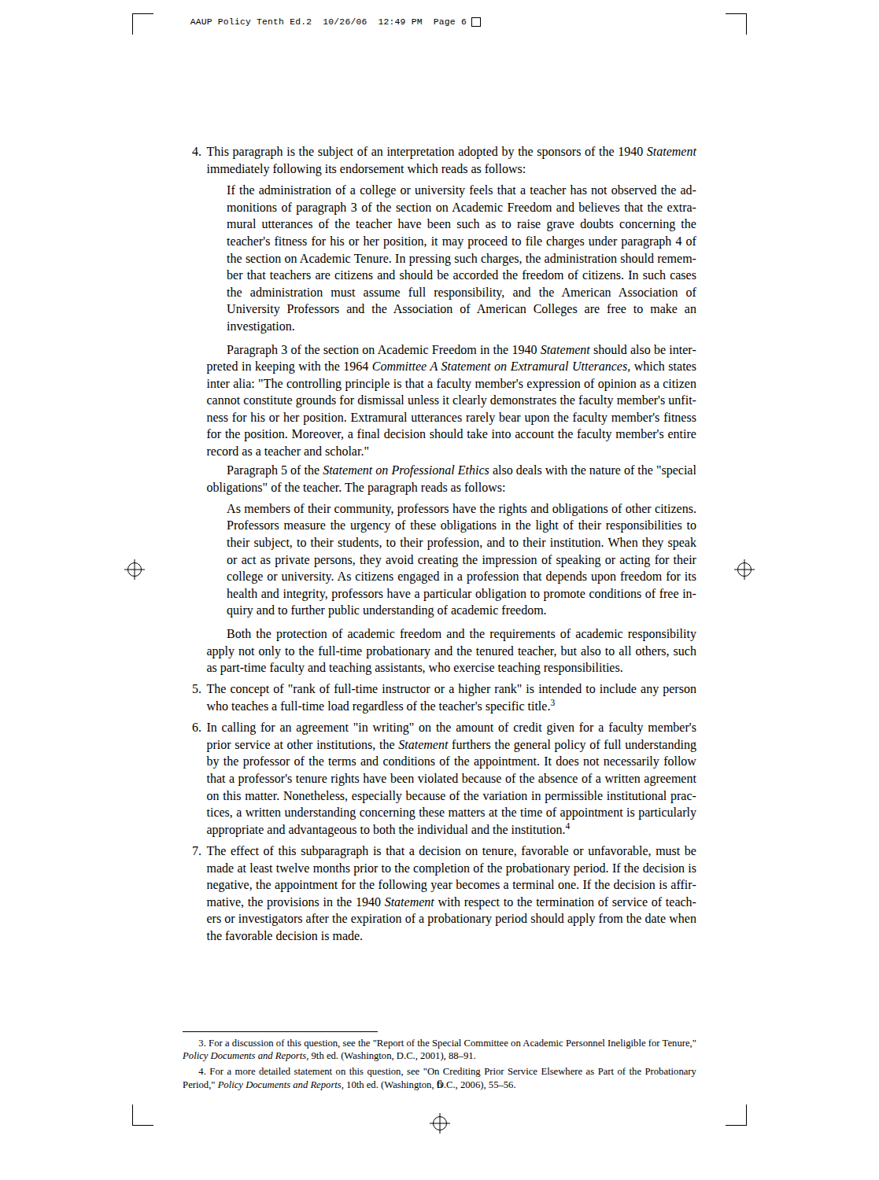AAUP Policy Tenth Ed.2 10/26/06 12:49 PM Page 6
4. This paragraph is the subject of an interpretation adopted by the sponsors of the 1940 Statement immediately following its endorsement which reads as follows:
If the administration of a college or university feels that a teacher has not observed the admonitions of paragraph 3 of the section on Academic Freedom and believes that the extramural utterances of the teacher have been such as to raise grave doubts concerning the teacher's fitness for his or her position, it may proceed to file charges under paragraph 4 of the section on Academic Tenure. In pressing such charges, the administration should remember that teachers are citizens and should be accorded the freedom of citizens. In such cases the administration must assume full responsibility, and the American Association of University Professors and the Association of American Colleges are free to make an investigation.
Paragraph 3 of the section on Academic Freedom in the 1940 Statement should also be interpreted in keeping with the 1964 Committee A Statement on Extramural Utterances, which states inter alia: "The controlling principle is that a faculty member's expression of opinion as a citizen cannot constitute grounds for dismissal unless it clearly demonstrates the faculty member's unfitness for his or her position. Extramural utterances rarely bear upon the faculty member's fitness for the position. Moreover, a final decision should take into account the faculty member's entire record as a teacher and scholar."
Paragraph 5 of the Statement on Professional Ethics also deals with the nature of the "special obligations" of the teacher. The paragraph reads as follows:
As members of their community, professors have the rights and obligations of other citizens. Professors measure the urgency of these obligations in the light of their responsibilities to their subject, to their students, to their profession, and to their institution. When they speak or act as private persons, they avoid creating the impression of speaking or acting for their college or university. As citizens engaged in a profession that depends upon freedom for its health and integrity, professors have a particular obligation to promote conditions of free inquiry and to further public understanding of academic freedom.
Both the protection of academic freedom and the requirements of academic responsibility apply not only to the full-time probationary and the tenured teacher, but also to all others, such as part-time faculty and teaching assistants, who exercise teaching responsibilities.
5. The concept of "rank of full-time instructor or a higher rank" is intended to include any person who teaches a full-time load regardless of the teacher's specific title.3
6. In calling for an agreement "in writing" on the amount of credit given for a faculty member's prior service at other institutions, the Statement furthers the general policy of full understanding by the professor of the terms and conditions of the appointment. It does not necessarily follow that a professor's tenure rights have been violated because of the absence of a written agreement on this matter. Nonetheless, especially because of the variation in permissible institutional practices, a written understanding concerning these matters at the time of appointment is particularly appropriate and advantageous to both the individual and the institution.4
7. The effect of this subparagraph is that a decision on tenure, favorable or unfavorable, must be made at least twelve months prior to the completion of the probationary period. If the decision is negative, the appointment for the following year becomes a terminal one. If the decision is affirmative, the provisions in the 1940 Statement with respect to the termination of service of teachers or investigators after the expiration of a probationary period should apply from the date when the favorable decision is made.
3. For a discussion of this question, see the "Report of the Special Committee on Academic Personnel Ineligible for Tenure," Policy Documents and Reports, 9th ed. (Washington, D.C., 2001), 88–91.
4. For a more detailed statement on this question, see "On Crediting Prior Service Elsewhere as Part of the Probationary Period," Policy Documents and Reports, 10th ed. (Washington, D.C., 2006), 55–56.
6